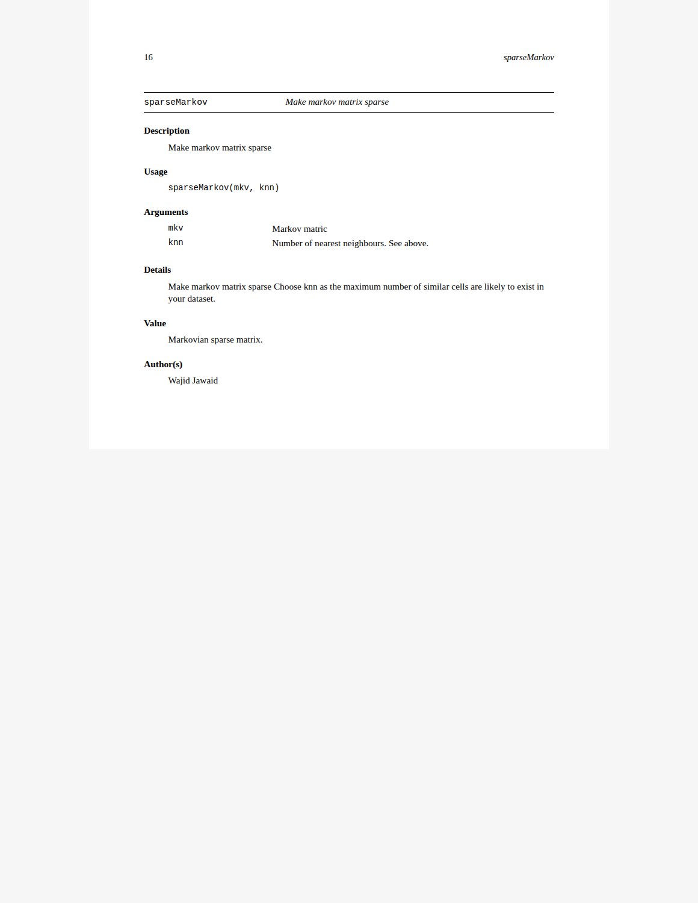16 sparseMarkov
sparseMarkov Make markov matrix sparse
Description
Make markov matrix sparse
Usage
sparseMarkov(mkv, knn)
Arguments
| mkv | Markov matric |
| knn | Number of nearest neighbours. See above. |
Details
Make markov matrix sparse Choose knn as the maximum number of similar cells are likely to exist in your dataset.
Value
Markovian sparse matrix.
Author(s)
Wajid Jawaid